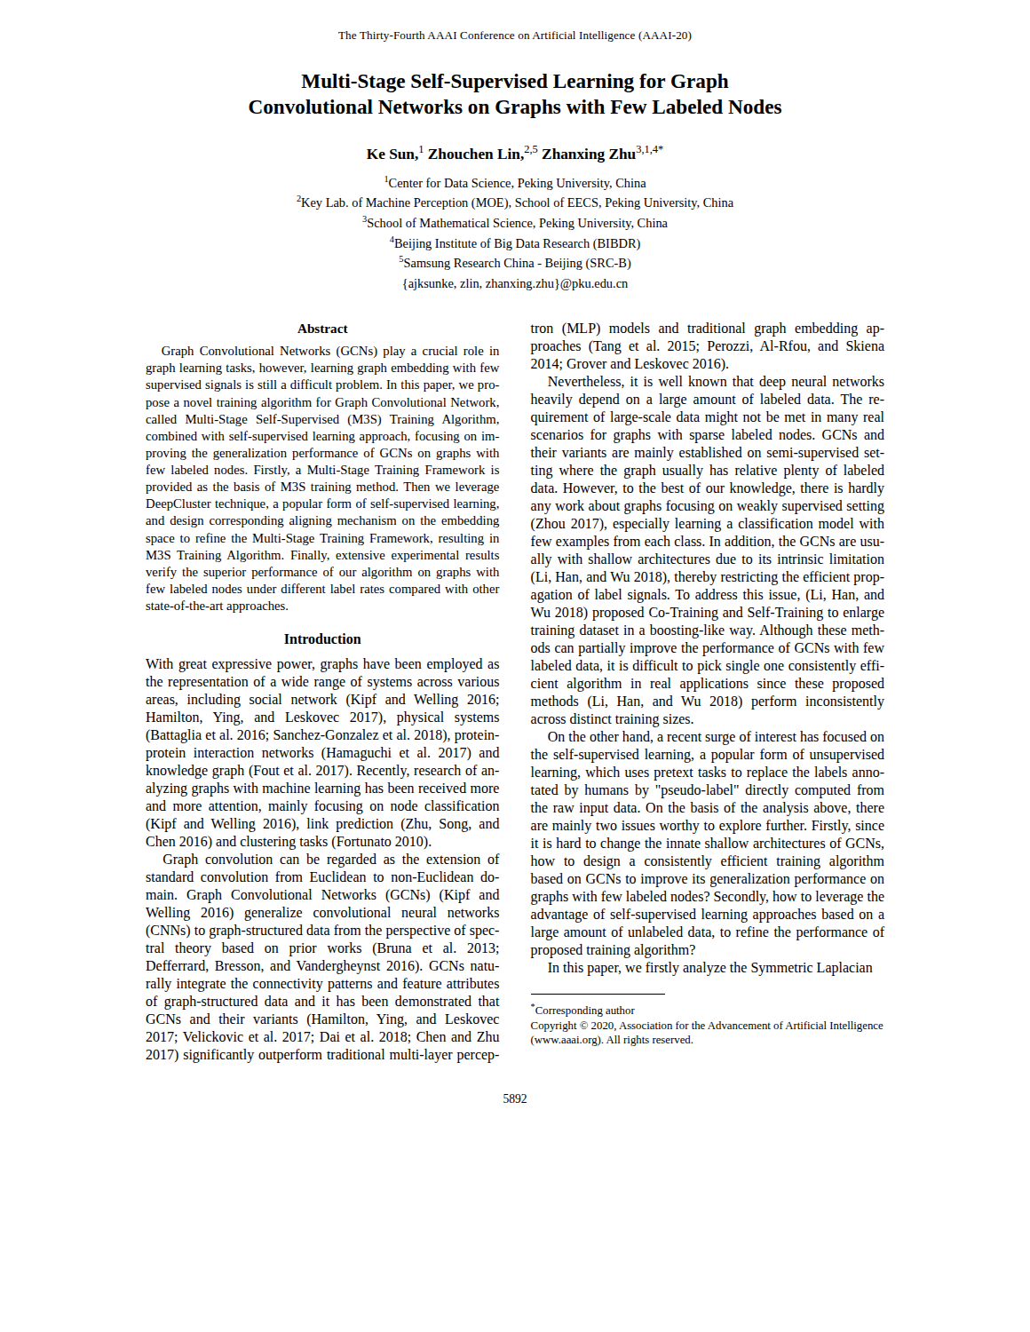The Thirty-Fourth AAAI Conference on Artificial Intelligence (AAAI-20)
Multi-Stage Self-Supervised Learning for Graph
Convolutional Networks on Graphs with Few Labeled Nodes
Ke Sun,1 Zhouchen Lin,2,5 Zhanxing Zhu3,1,4*
1Center for Data Science, Peking University, China
2Key Lab. of Machine Perception (MOE), School of EECS, Peking University, China
3School of Mathematical Science, Peking University, China
4Beijing Institute of Big Data Research (BIBDR)
5Samsung Research China - Beijing (SRC-B)
{ajksunke, zlin, zhanxing.zhu}@pku.edu.cn
Abstract
Graph Convolutional Networks (GCNs) play a crucial role in graph learning tasks, however, learning graph embedding with few supervised signals is still a difficult problem. In this paper, we propose a novel training algorithm for Graph Convolutional Network, called Multi-Stage Self-Supervised (M3S) Training Algorithm, combined with self-supervised learning approach, focusing on improving the generalization performance of GCNs on graphs with few labeled nodes. Firstly, a Multi-Stage Training Framework is provided as the basis of M3S training method. Then we leverage DeepCluster technique, a popular form of self-supervised learning, and design corresponding aligning mechanism on the embedding space to refine the Multi-Stage Training Framework, resulting in M3S Training Algorithm. Finally, extensive experimental results verify the superior performance of our algorithm on graphs with few labeled nodes under different label rates compared with other state-of-the-art approaches.
Introduction
With great expressive power, graphs have been employed as the representation of a wide range of systems across various areas, including social network (Kipf and Welling 2016; Hamilton, Ying, and Leskovec 2017), physical systems (Battaglia et al. 2016; Sanchez-Gonzalez et al. 2018), protein-protein interaction networks (Hamaguchi et al. 2017) and knowledge graph (Fout et al. 2017). Recently, research of analyzing graphs with machine learning has been received more and more attention, mainly focusing on node classification (Kipf and Welling 2016), link prediction (Zhu, Song, and Chen 2016) and clustering tasks (Fortunato 2010).
Graph convolution can be regarded as the extension of standard convolution from Euclidean to non-Euclidean domain. Graph Convolutional Networks (GCNs) (Kipf and Welling 2016) generalize convolutional neural networks (CNNs) to graph-structured data from the perspective of spectral theory based on prior works (Bruna et al. 2013; Defferrard, Bresson, and Vandergheynst 2016). GCNs naturally integrate the connectivity patterns and feature attributes of graph-structured data and it has been demonstrated that GCNs and their variants (Hamilton, Ying, and Leskovec 2017; Velickovic et al. 2017; Dai et al. 2018; Chen and Zhu 2017) significantly outperform traditional multi-layer perceptron (MLP) models and traditional graph embedding approaches (Tang et al. 2015; Perozzi, Al-Rfou, and Skiena 2014; Grover and Leskovec 2016).
Nevertheless, it is well known that deep neural networks heavily depend on a large amount of labeled data. The requirement of large-scale data might not be met in many real scenarios for graphs with sparse labeled nodes. GCNs and their variants are mainly established on semi-supervised setting where the graph usually has relative plenty of labeled data. However, to the best of our knowledge, there is hardly any work about graphs focusing on weakly supervised setting (Zhou 2017), especially learning a classification model with few examples from each class. In addition, the GCNs are usually with shallow architectures due to its intrinsic limitation (Li, Han, and Wu 2018), thereby restricting the efficient propagation of label signals. To address this issue, (Li, Han, and Wu 2018) proposed Co-Training and Self-Training to enlarge training dataset in a boosting-like way. Although these methods can partially improve the performance of GCNs with few labeled data, it is difficult to pick single one consistently efficient algorithm in real applications since these proposed methods (Li, Han, and Wu 2018) perform inconsistently across distinct training sizes.
On the other hand, a recent surge of interest has focused on the self-supervised learning, a popular form of unsupervised learning, which uses pretext tasks to replace the labels annotated by humans by "pseudo-label" directly computed from the raw input data. On the basis of the analysis above, there are mainly two issues worthy to explore further. Firstly, since it is hard to change the innate shallow architectures of GCNs, how to design a consistently efficient training algorithm based on GCNs to improve its generalization performance on graphs with few labeled nodes? Secondly, how to leverage the advantage of self-supervised learning approaches based on a large amount of unlabeled data, to refine the performance of proposed training algorithm?
In this paper, we firstly analyze the Symmetric Laplacian
*Corresponding author
Copyright © 2020, Association for the Advancement of Artificial Intelligence (www.aaai.org). All rights reserved.
5892